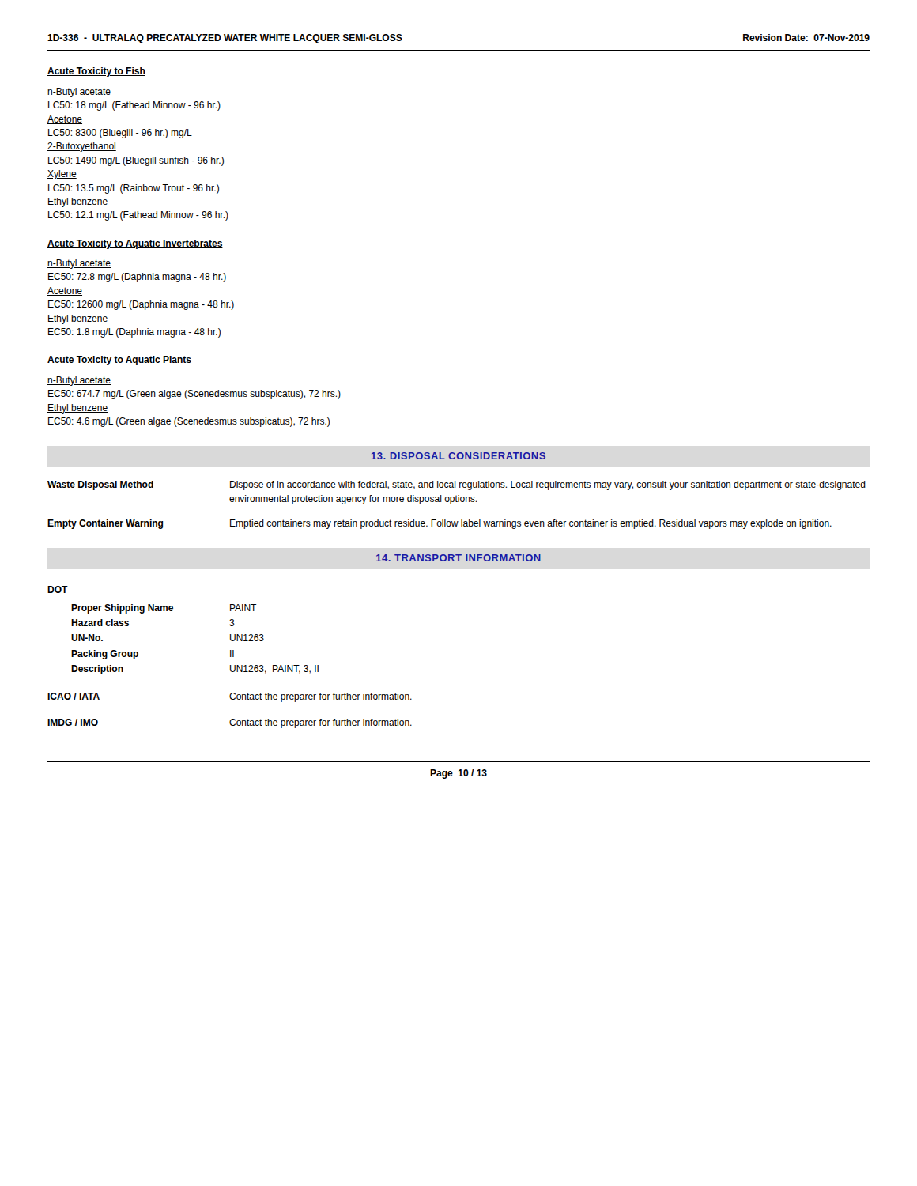1D-336 - ULTRALAQ PRECATALYZED WATER WHITE LACQUER SEMI-GLOSS
Revision Date: 07-Nov-2019
Acute Toxicity to Fish
n-Butyl acetate
LC50: 18 mg/L (Fathead Minnow - 96 hr.)
Acetone
LC50: 8300 (Bluegill - 96 hr.) mg/L
2-Butoxyethanol
LC50: 1490 mg/L (Bluegill sunfish - 96 hr.)
Xylene
LC50: 13.5 mg/L (Rainbow Trout - 96 hr.)
Ethyl benzene
LC50: 12.1 mg/L (Fathead Minnow - 96 hr.)
Acute Toxicity to Aquatic Invertebrates
n-Butyl acetate
EC50: 72.8 mg/L (Daphnia magna - 48 hr.)
Acetone
EC50: 12600 mg/L (Daphnia magna - 48 hr.)
Ethyl benzene
EC50: 1.8 mg/L (Daphnia magna - 48 hr.)
Acute Toxicity to Aquatic Plants
n-Butyl acetate
EC50: 674.7 mg/L (Green algae (Scenedesmus subspicatus), 72 hrs.)
Ethyl benzene
EC50: 4.6 mg/L (Green algae (Scenedesmus subspicatus), 72 hrs.)
13. DISPOSAL CONSIDERATIONS
Waste Disposal Method
Dispose of in accordance with federal, state, and local regulations. Local requirements may vary, consult your sanitation department or state-designated environmental protection agency for more disposal options.
Empty Container Warning
Emptied containers may retain product residue. Follow label warnings even after container is emptied. Residual vapors may explode on ignition.
14. TRANSPORT INFORMATION
DOT
| Proper Shipping Name | PAINT |
| Hazard class | 3 |
| UN-No. | UN1263 |
| Packing Group | II |
| Description | UN1263, PAINT, 3, II |
ICAO / IATA
Contact the preparer for further information.
IMDG / IMO
Contact the preparer for further information.
Page 10 / 13